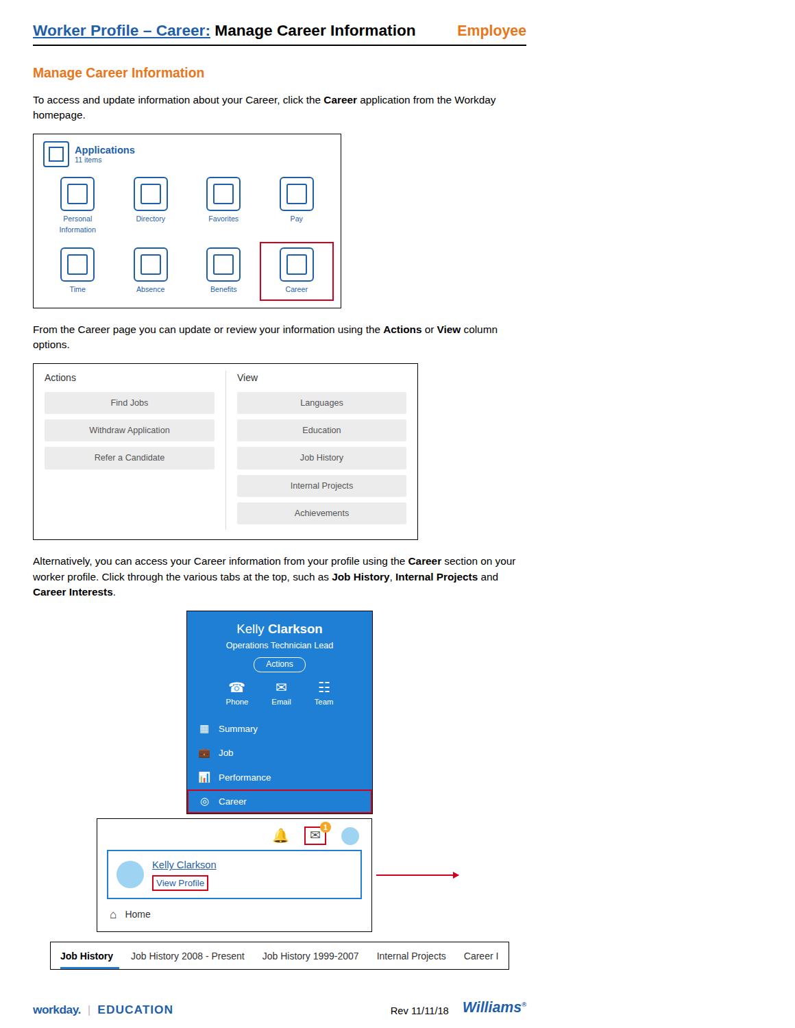Worker Profile – Career: Manage Career Information
Employee
Manage Career Information
To access and update information about your Career, click the Career application from the Workday homepage.
Applications
11 items
Personal
Information
Directory
Favorites
Pay
Time
Absence
Benefits
Career
From the Career page you can update or review your information using the Actions or View column options.
Actions
Find Jobs
Withdraw Application
Refer a Candidate
View
Languages
Education
Job History
Internal Projects
Achievements
Alternatively, you can access your Career information from your profile using the Career section on your worker profile. Click through the various tabs at the top, such as Job History, Internal Projects and Career Interests.
Kelly Clarkson
Operations Technician Lead
Actions
☎Phone
✉Email
☷Team
▦Summary
💼Job
📊Performance
◎Career
🔔 ✉1
Kelly Clarkson
View Profile
⌂Home
Job History Job History 2008 - Present Job History 1999-2007 Internal Projects Career Interests Job
workday. | EDUCATION
Rev 11/11/18 Williams®